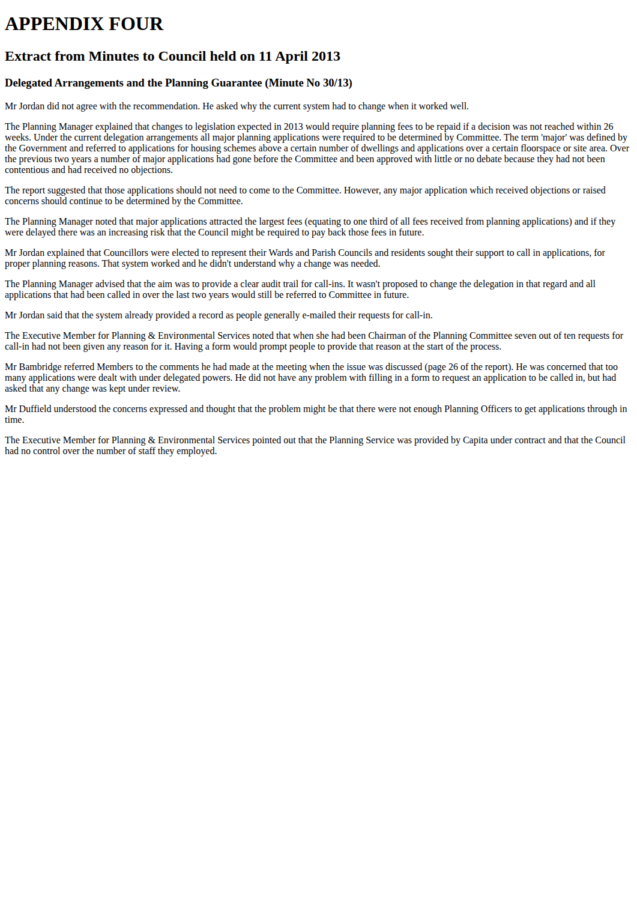APPENDIX FOUR
Extract from Minutes to Council held on 11 April 2013
Delegated Arrangements and the Planning Guarantee (Minute No 30/13)
Mr Jordan did not agree with the recommendation. He asked why the current system had to change when it worked well.
The Planning Manager explained that changes to legislation expected in 2013 would require planning fees to be repaid if a decision was not reached within 26 weeks. Under the current delegation arrangements all major planning applications were required to be determined by Committee. The term 'major' was defined by the Government and referred to applications for housing schemes above a certain number of dwellings and applications over a certain floorspace or site area. Over the previous two years a number of major applications had gone before the Committee and been approved with little or no debate because they had not been contentious and had received no objections.
The report suggested that those applications should not need to come to the Committee. However, any major application which received objections or raised concerns should continue to be determined by the Committee.
The Planning Manager noted that major applications attracted the largest fees (equating to one third of all fees received from planning applications) and if they were delayed there was an increasing risk that the Council might be required to pay back those fees in future.
Mr Jordan explained that Councillors were elected to represent their Wards and Parish Councils and residents sought their support to call in applications, for proper planning reasons. That system worked and he didn't understand why a change was needed.
The Planning Manager advised that the aim was to provide a clear audit trail for call-ins. It wasn't proposed to change the delegation in that regard and all applications that had been called in over the last two years would still be referred to Committee in future.
Mr Jordan said that the system already provided a record as people generally e-mailed their requests for call-in.
The Executive Member for Planning & Environmental Services noted that when she had been Chairman of the Planning Committee seven out of ten requests for call-in had not been given any reason for it. Having a form would prompt people to provide that reason at the start of the process.
Mr Bambridge referred Members to the comments he had made at the meeting when the issue was discussed (page 26 of the report). He was concerned that too many applications were dealt with under delegated powers. He did not have any problem with filling in a form to request an application to be called in, but had asked that any change was kept under review.
Mr Duffield understood the concerns expressed and thought that the problem might be that there were not enough Planning Officers to get applications through in time.
The Executive Member for Planning & Environmental Services pointed out that the Planning Service was provided by Capita under contract and that the Council had no control over the number of staff they employed.